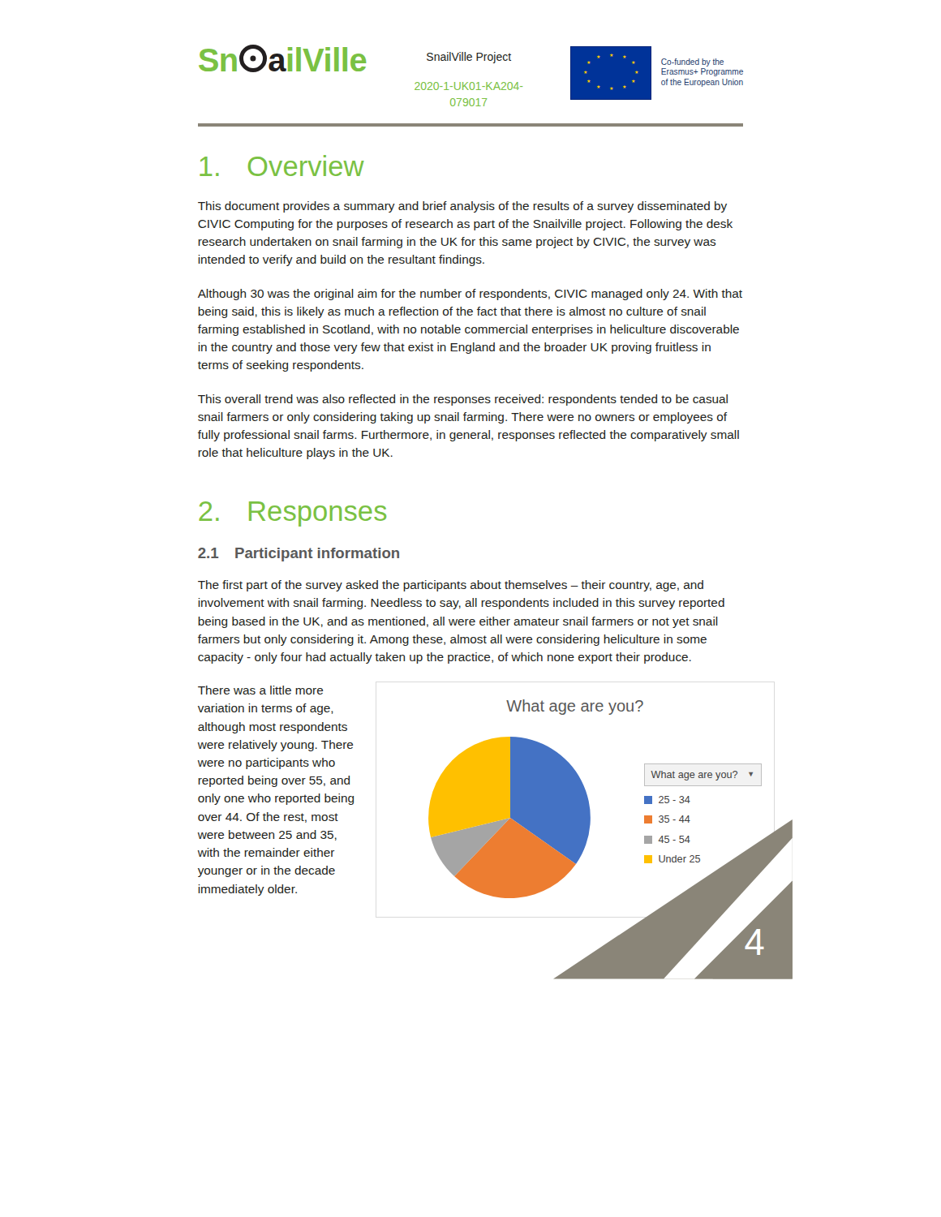Sn ailVille
SnailVille Project 2020-1-UK01-KA204-079017
★ ★ ★ ★ ★ ★ ★ ★ ★ ★ ★ ★
Co-funded by the
Erasmus+ Programme
of the European Union
1. Overview
This document provides a summary and brief analysis of the results of a survey disseminated by CIVIC Computing for the purposes of research as part of the Snailville project. Following the desk research undertaken on snail farming in the UK for this same project by CIVIC, the survey was intended to verify and build on the resultant findings.
Although 30 was the original aim for the number of respondents, CIVIC managed only 24. With that being said, this is likely as much a reflection of the fact that there is almost no culture of snail farming established in Scotland, with no notable commercial enterprises in heliculture discoverable in the country and those very few that exist in England and the broader UK proving fruitless in terms of seeking respondents.
This overall trend was also reflected in the responses received: respondents tended to be casual snail farmers or only considering taking up snail farming. There were no owners or employees of fully professional snail farms. Furthermore, in general, responses reflected the comparatively small role that heliculture plays in the UK.
2. Responses
2.1 Participant information
The first part of the survey asked the participants about themselves – their country, age, and involvement with snail farming. Needless to say, all respondents included in this survey reported being based in the UK, and as mentioned, all were either amateur snail farmers or not yet snail farmers but only considering it. Among these, almost all were considering heliculture in some capacity - only four had actually taken up the practice, of which none export their produce.
There was a little more variation in terms of age, although most respondents were relatively young. There were no participants who reported being over 55, and only one who reported being over 44. Of the rest, most were between 25 and 35, with the remainder either younger or in the decade immediately older.
What age are you?
What age are you? ▼
25 - 34
35 - 44
45 - 54
Under 25
4